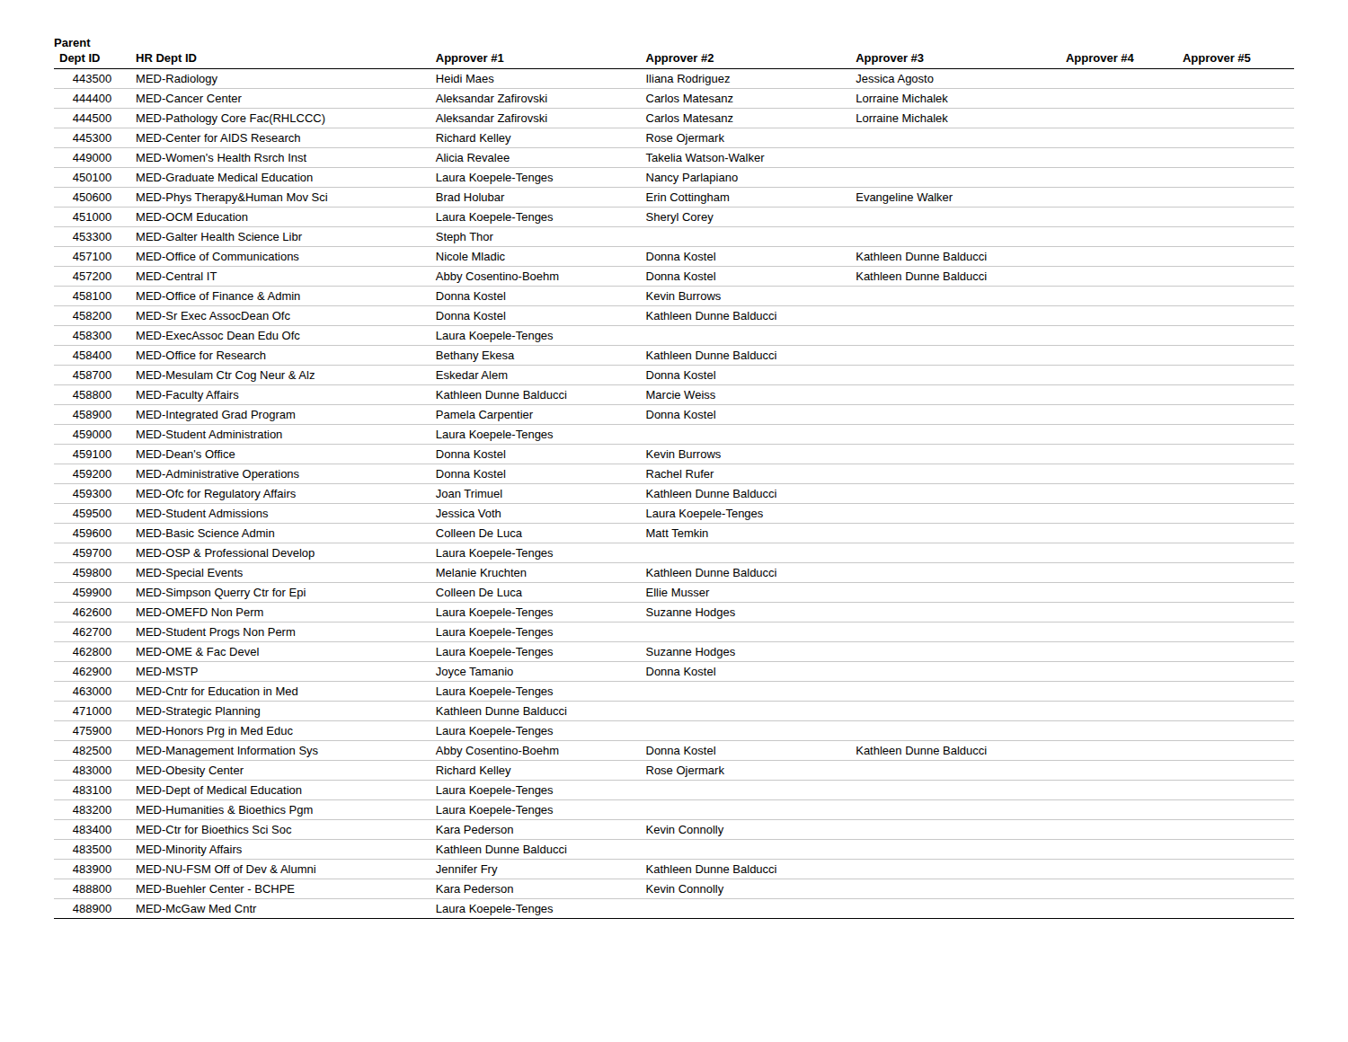Parent
| Dept ID | HR Dept ID | Approver #1 | Approver #2 | Approver #3 | Approver #4 | Approver #5 |
| --- | --- | --- | --- | --- | --- | --- |
| 443500 | MED-Radiology | Heidi Maes | Iliana Rodriguez | Jessica Agosto | | |
| 444400 | MED-Cancer Center | Aleksandar Zafirovski | Carlos Matesanz | Lorraine Michalek | | |
| 444500 | MED-Pathology Core Fac(RHLCCC) | Aleksandar Zafirovski | Carlos Matesanz | Lorraine Michalek | | |
| 445300 | MED-Center for AIDS Research | Richard Kelley | Rose Ojermark | | | |
| 449000 | MED-Women's Health Rsrch Inst | Alicia Revalee | Takelia Watson-Walker | | | |
| 450100 | MED-Graduate Medical Education | Laura Koepele-Tenges | Nancy Parlapiano | | | |
| 450600 | MED-Phys Therapy&Human Mov Sci | Brad Holubar | Erin Cottingham | Evangeline Walker | | |
| 451000 | MED-OCM Education | Laura Koepele-Tenges | Sheryl Corey | | | |
| 453300 | MED-Galter Health Science Libr | Steph Thor | | | | |
| 457100 | MED-Office of Communications | Nicole Mladic | Donna Kostel | Kathleen Dunne Balducci | | |
| 457200 | MED-Central IT | Abby Cosentino-Boehm | Donna Kostel | Kathleen Dunne Balducci | | |
| 458100 | MED-Office of Finance & Admin | Donna Kostel | Kevin Burrows | | | |
| 458200 | MED-Sr Exec AssocDean Ofc | Donna Kostel | Kathleen Dunne Balducci | | | |
| 458300 | MED-ExecAssoc Dean Edu Ofc | Laura Koepele-Tenges | | | | |
| 458400 | MED-Office for Research | Bethany Ekesa | Kathleen Dunne Balducci | | | |
| 458700 | MED-Mesulam Ctr Cog Neur & Alz | Eskedar Alem | Donna Kostel | | | |
| 458800 | MED-Faculty Affairs | Kathleen Dunne Balducci | Marcie Weiss | | | |
| 458900 | MED-Integrated Grad Program | Pamela Carpentier | Donna Kostel | | | |
| 459000 | MED-Student Administration | Laura Koepele-Tenges | | | | |
| 459100 | MED-Dean's Office | Donna Kostel | Kevin Burrows | | | |
| 459200 | MED-Administrative Operations | Donna Kostel | Rachel Rufer | | | |
| 459300 | MED-Ofc for Regulatory Affairs | Joan Trimuel | Kathleen Dunne Balducci | | | |
| 459500 | MED-Student Admissions | Jessica Voth | Laura Koepele-Tenges | | | |
| 459600 | MED-Basic Science Admin | Colleen De Luca | Matt Temkin | | | |
| 459700 | MED-OSP & Professional Develop | Laura Koepele-Tenges | | | | |
| 459800 | MED-Special Events | Melanie Kruchten | Kathleen Dunne Balducci | | | |
| 459900 | MED-Simpson Querry Ctr for Epi | Colleen De Luca | Ellie Musser | | | |
| 462600 | MED-OMEFD Non Perm | Laura Koepele-Tenges | Suzanne Hodges | | | |
| 462700 | MED-Student Progs Non Perm | Laura Koepele-Tenges | | | | |
| 462800 | MED-OME & Fac Devel | Laura Koepele-Tenges | Suzanne Hodges | | | |
| 462900 | MED-MSTP | Joyce Tamanio | Donna Kostel | | | |
| 463000 | MED-Cntr for Education in Med | Laura Koepele-Tenges | | | | |
| 471000 | MED-Strategic Planning | Kathleen Dunne Balducci | | | | |
| 475900 | MED-Honors Prg in Med Educ | Laura Koepele-Tenges | | | | |
| 482500 | MED-Management Information Sys | Abby Cosentino-Boehm | Donna Kostel | Kathleen Dunne Balducci | | |
| 483000 | MED-Obesity Center | Richard Kelley | Rose Ojermark | | | |
| 483100 | MED-Dept of Medical Education | Laura Koepele-Tenges | | | | |
| 483200 | MED-Humanities & Bioethics Pgm | Laura Koepele-Tenges | | | | |
| 483400 | MED-Ctr for Bioethics Sci Soc | Kara Pederson | Kevin Connolly | | | |
| 483500 | MED-Minority Affairs | Kathleen Dunne Balducci | | | | |
| 483900 | MED-NU-FSM Off of Dev & Alumni | Jennifer Fry | Kathleen Dunne Balducci | | | |
| 488800 | MED-Buehler Center - BCHPE | Kara Pederson | Kevin Connolly | | | |
| 488900 | MED-McGaw Med Cntr | Laura Koepele-Tenges | | | | |